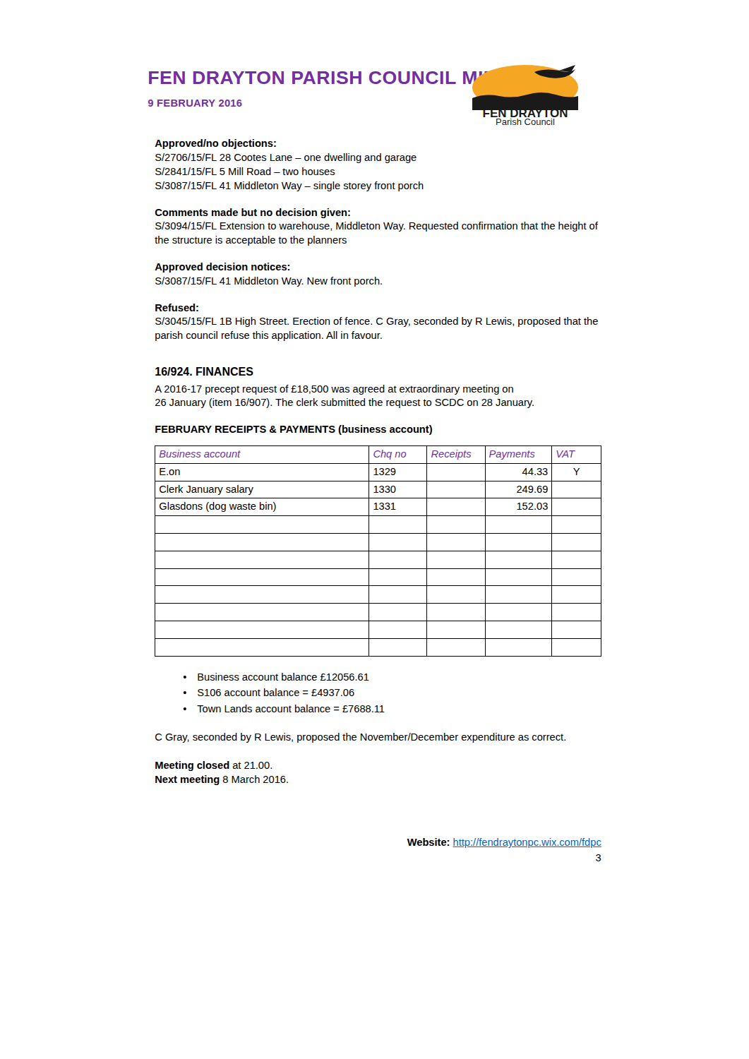FEN DRAYTON PARISH COUNCIL MINUTES
9 FEBRUARY 2016
FEN DRAYTON Parish Council
Approved/no objections:
S/2706/15/FL 28 Cootes Lane – one dwelling and garage
S/2841/15/FL 5 Mill Road – two houses
S/3087/15/FL 41 Middleton Way – single storey front porch
Comments made but no decision given:
S/3094/15/FL Extension to warehouse, Middleton Way. Requested confirmation that the height of the structure is acceptable to the planners
Approved decision notices:
S/3087/15/FL 41 Middleton Way. New front porch.
Refused:
S/3045/15/FL 1B High Street. Erection of fence. C Gray, seconded by R Lewis, proposed that the parish council refuse this application. All in favour.
16/924. FINANCES
A 2016-17 precept request of £18,500 was agreed at extraordinary meeting on
26 January (item 16/907). The clerk submitted the request to SCDC on 28 January.
FEBRUARY RECEIPTS & PAYMENTS (business account)
| Business account | Chq no | Receipts | Payments | VAT |
| --- | --- | --- | --- | --- |
| E.on | 1329 | | 44.33 | Y |
| Clerk January salary | 1330 | | 249.69 | |
| Glasdons (dog waste bin) | 1331 | | 152.03 | |
Business account balance £12056.61
S106 account balance = £4937.06
Town Lands account balance = £7688.11
C Gray, seconded by R Lewis, proposed the November/December expenditure as correct.
Meeting closed at 21.00.
Next meeting 8 March 2016.
Website: http://fendraytonpc.wix.com/fdpc
3